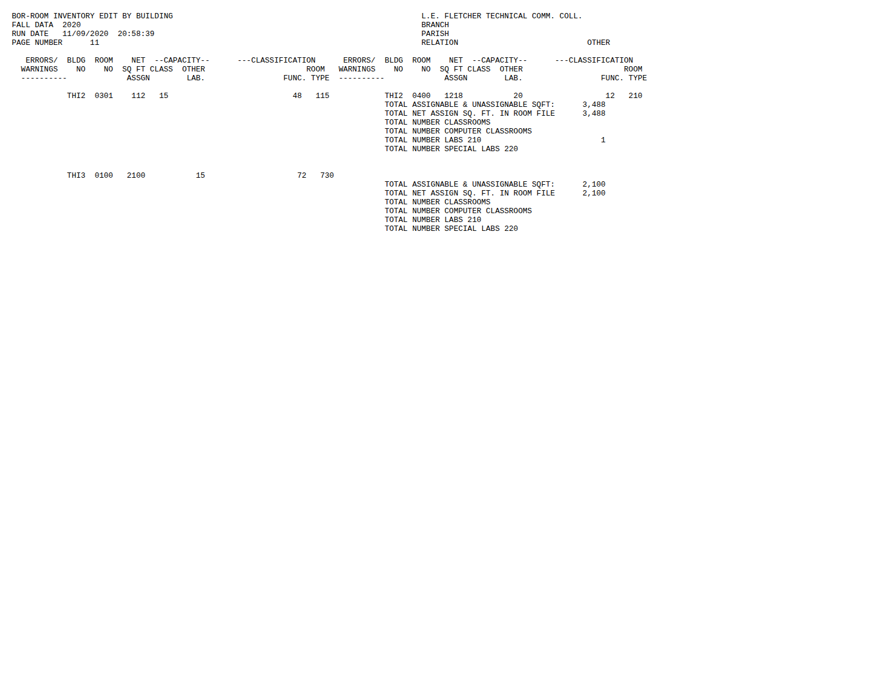BOR-ROOM INVENTORY EDIT BY BUILDING                                                      L.E. FLETCHER TECHNICAL COMM. COLL.
FALL DATA  2020                                                                          BRANCH
RUN DATE   11/09/2020  20:58:39                                                          PARISH
PAGE NUMBER      11                                                                      RELATION                            OTHER

   ERRORS/  BLDG  ROOM    NET  --CAPACITY--      ---CLASSIFICATION      ERRORS/  BLDG  ROOM    NET  --CAPACITY--      ---CLASSIFICATION
  WARNINGS    NO    NO  SQ FT CLASS  OTHER                      ROOM   WARNINGS    NO    NO  SQ FT CLASS  OTHER                      ROOM
  ----------             ASSGN        LAB.                 FUNC. TYPE  ----------             ASSGN        LAB.                 FUNC. TYPE

            THI2  0301    112   15                           48   115            THI2  0400   1218           20                  12   210
                                                                                 TOTAL ASSIGNABLE & UNASSIGNABLE SQFT:      3,488
                                                                                 TOTAL NET ASSIGN SQ. FT. IN ROOM FILE      3,488
                                                                                 TOTAL NUMBER CLASSROOMS
                                                                                 TOTAL NUMBER COMPUTER CLASSROOMS
                                                                                 TOTAL NUMBER LABS 210                          1
                                                                                 TOTAL NUMBER SPECIAL LABS 220


            THI3  0100   2100           15                    72   730
                                                                                 TOTAL ASSIGNABLE & UNASSIGNABLE SQFT:      2,100
                                                                                 TOTAL NET ASSIGN SQ. FT. IN ROOM FILE      2,100
                                                                                 TOTAL NUMBER CLASSROOMS
                                                                                 TOTAL NUMBER COMPUTER CLASSROOMS
                                                                                 TOTAL NUMBER LABS 210
                                                                                 TOTAL NUMBER SPECIAL LABS 220